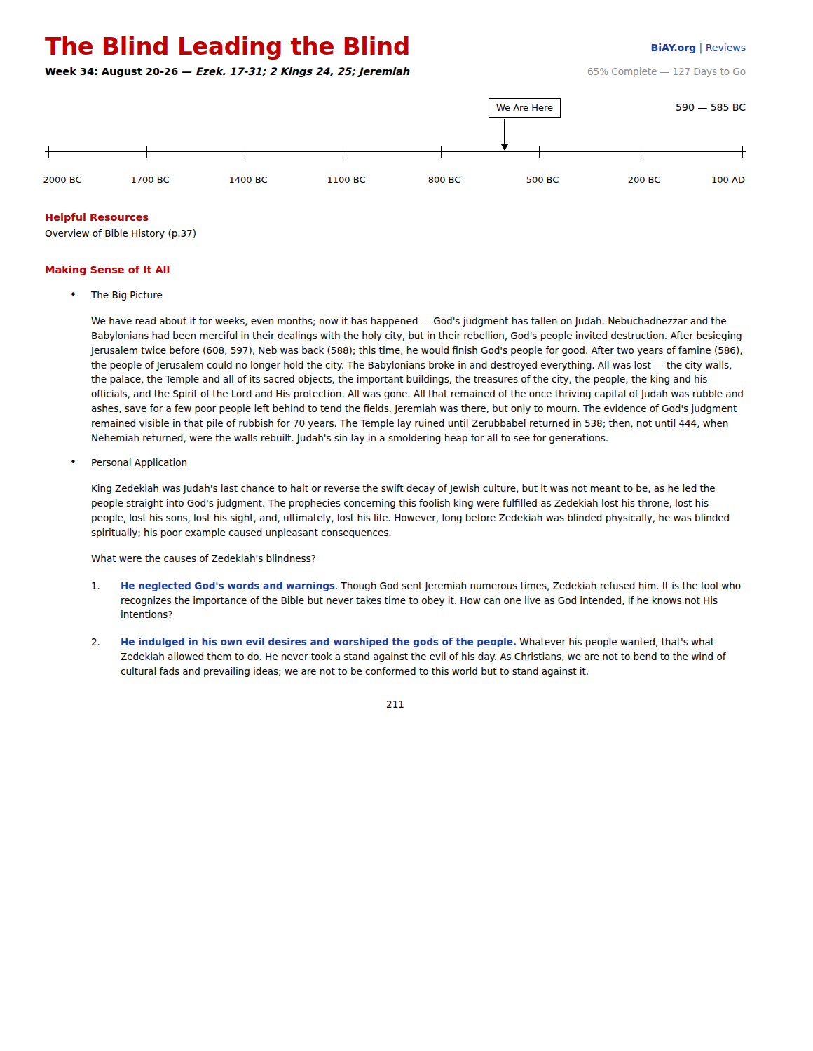The Blind Leading the Blind
BiAY.org | Reviews
Week 34: August 20-26 — Ezek. 17-31; 2 Kings 24, 25; Jeremiah
65% Complete — 127 Days to Go
We Are Here
590 — 585 BC
2000 BC 1700 BC 1400 BC 1100 BC 800 BC 500 BC 200 BC 100 AD
Helpful Resources
Overview of Bible History (p.37)
Making Sense of It All
The Big Picture
We have read about it for weeks, even months; now it has happened — God's judgment has fallen on Judah. Nebuchadnezzar and the Babylonians had been merciful in their dealings with the holy city, but in their rebellion, God's people invited destruction. After besieging Jerusalem twice before (608, 597), Neb was back (588); this time, he would finish God's people for good. After two years of famine (586), the people of Jerusalem could no longer hold the city. The Babylonians broke in and destroyed everything. All was lost — the city walls, the palace, the Temple and all of its sacred objects, the important buildings, the treasures of the city, the people, the king and his officials, and the Spirit of the Lord and His protection. All was gone. All that remained of the once thriving capital of Judah was rubble and ashes, save for a few poor people left behind to tend the fields. Jeremiah was there, but only to mourn. The evidence of God's judgment remained visible in that pile of rubbish for 70 years. The Temple lay ruined until Zerubbabel returned in 538; then, not until 444, when Nehemiah returned, were the walls rebuilt. Judah's sin lay in a smoldering heap for all to see for generations.
Personal Application
King Zedekiah was Judah's last chance to halt or reverse the swift decay of Jewish culture, but it was not meant to be, as he led the people straight into God's judgment. The prophecies concerning this foolish king were fulfilled as Zedekiah lost his throne, lost his people, lost his sons, lost his sight, and, ultimately, lost his life. However, long before Zedekiah was blinded physically, he was blinded spiritually; his poor example caused unpleasant consequences.
What were the causes of Zedekiah's blindness?
He neglected God's words and warnings. Though God sent Jeremiah numerous times, Zedekiah refused him. It is the fool who recognizes the importance of the Bible but never takes time to obey it. How can one live as God intended, if he knows not His intentions?
He indulged in his own evil desires and worshiped the gods of the people. Whatever his people wanted, that's what Zedekiah allowed them to do. He never took a stand against the evil of his day. As Christians, we are not to bend to the wind of cultural fads and prevailing ideas; we are not to be conformed to this world but to stand against it.
211